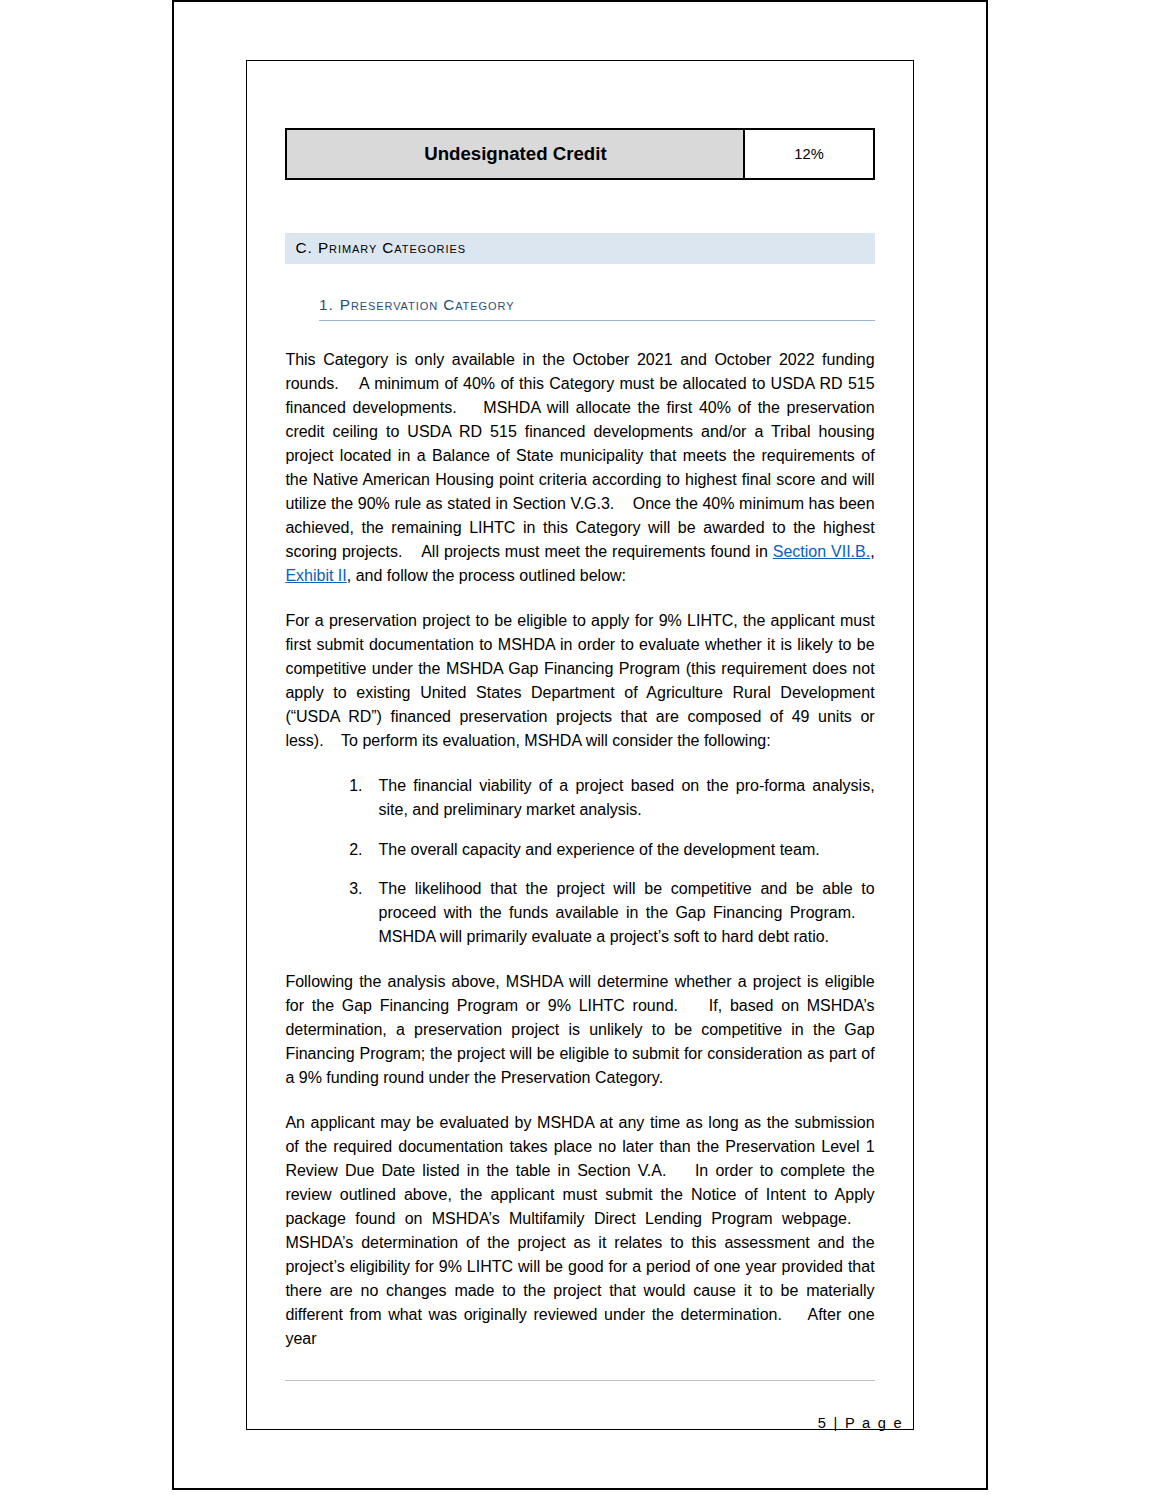| Undesignated Credit | 12% |
C. Primary Categories
1. Preservation Category
This Category is only available in the October 2021 and October 2022 funding rounds. A minimum of 40% of this Category must be allocated to USDA RD 515 financed developments. MSHDA will allocate the first 40% of the preservation credit ceiling to USDA RD 515 financed developments and/or a Tribal housing project located in a Balance of State municipality that meets the requirements of the Native American Housing point criteria according to highest final score and will utilize the 90% rule as stated in Section V.G.3. Once the 40% minimum has been achieved, the remaining LIHTC in this Category will be awarded to the highest scoring projects. All projects must meet the requirements found in Section VII.B., Exhibit II, and follow the process outlined below:
For a preservation project to be eligible to apply for 9% LIHTC, the applicant must first submit documentation to MSHDA in order to evaluate whether it is likely to be competitive under the MSHDA Gap Financing Program (this requirement does not apply to existing United States Department of Agriculture Rural Development (“USDA RD”) financed preservation projects that are composed of 49 units or less). To perform its evaluation, MSHDA will consider the following:
The financial viability of a project based on the pro-forma analysis, site, and preliminary market analysis.
The overall capacity and experience of the development team.
The likelihood that the project will be competitive and be able to proceed with the funds available in the Gap Financing Program. MSHDA will primarily evaluate a project’s soft to hard debt ratio.
Following the analysis above, MSHDA will determine whether a project is eligible for the Gap Financing Program or 9% LIHTC round. If, based on MSHDA’s determination, a preservation project is unlikely to be competitive in the Gap Financing Program; the project will be eligible to submit for consideration as part of a 9% funding round under the Preservation Category.
An applicant may be evaluated by MSHDA at any time as long as the submission of the required documentation takes place no later than the Preservation Level 1 Review Due Date listed in the table in Section V.A. In order to complete the review outlined above, the applicant must submit the Notice of Intent to Apply package found on MSHDA’s Multifamily Direct Lending Program webpage. MSHDA’s determination of the project as it relates to this assessment and the project’s eligibility for 9% LIHTC will be good for a period of one year provided that there are no changes made to the project that would cause it to be materially different from what was originally reviewed under the determination. After one year
5 | P a g e